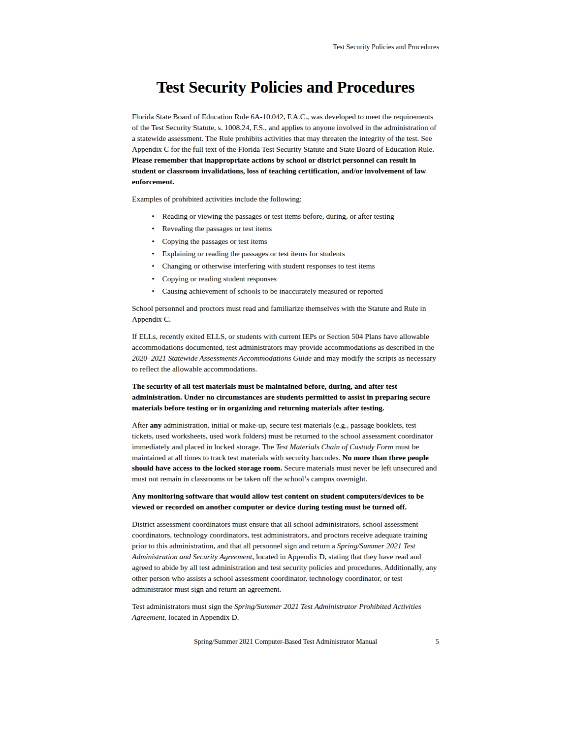Test Security Policies and Procedures
Test Security Policies and Procedures
Florida State Board of Education Rule 6A-10.042, F.A.C., was developed to meet the requirements of the Test Security Statute, s. 1008.24, F.S., and applies to anyone involved in the administration of a statewide assessment. The Rule prohibits activities that may threaten the integrity of the test. See Appendix C for the full text of the Florida Test Security Statute and State Board of Education Rule. Please remember that inappropriate actions by school or district personnel can result in student or classroom invalidations, loss of teaching certification, and/or involvement of law enforcement.
Examples of prohibited activities include the following:
Reading or viewing the passages or test items before, during, or after testing
Revealing the passages or test items
Copying the passages or test items
Explaining or reading the passages or test items for students
Changing or otherwise interfering with student responses to test items
Copying or reading student responses
Causing achievement of schools to be inaccurately measured or reported
School personnel and proctors must read and familiarize themselves with the Statute and Rule in Appendix C.
If ELLs, recently exited ELLS, or students with current IEPs or Section 504 Plans have allowable accommodations documented, test administrators may provide accommodations as described in the 2020–2021 Statewide Assessments Accommodations Guide and may modify the scripts as necessary to reflect the allowable accommodations.
The security of all test materials must be maintained before, during, and after test administration. Under no circumstances are students permitted to assist in preparing secure materials before testing or in organizing and returning materials after testing.
After any administration, initial or make-up, secure test materials (e.g., passage booklets, test tickets, used worksheets, used work folders) must be returned to the school assessment coordinator immediately and placed in locked storage. The Test Materials Chain of Custody Form must be maintained at all times to track test materials with security barcodes. No more than three people should have access to the locked storage room. Secure materials must never be left unsecured and must not remain in classrooms or be taken off the school’s campus overnight.
Any monitoring software that would allow test content on student computers/devices to be viewed or recorded on another computer or device during testing must be turned off.
District assessment coordinators must ensure that all school administrators, school assessment coordinators, technology coordinators, test administrators, and proctors receive adequate training prior to this administration, and that all personnel sign and return a Spring/Summer 2021 Test Administration and Security Agreement, located in Appendix D, stating that they have read and agreed to abide by all test administration and test security policies and procedures. Additionally, any other person who assists a school assessment coordinator, technology coordinator, or test administrator must sign and return an agreement.
Test administrators must sign the Spring/Summer 2021 Test Administrator Prohibited Activities Agreement, located in Appendix D.
Spring/Summer 2021 Computer-Based Test Administrator Manual 5